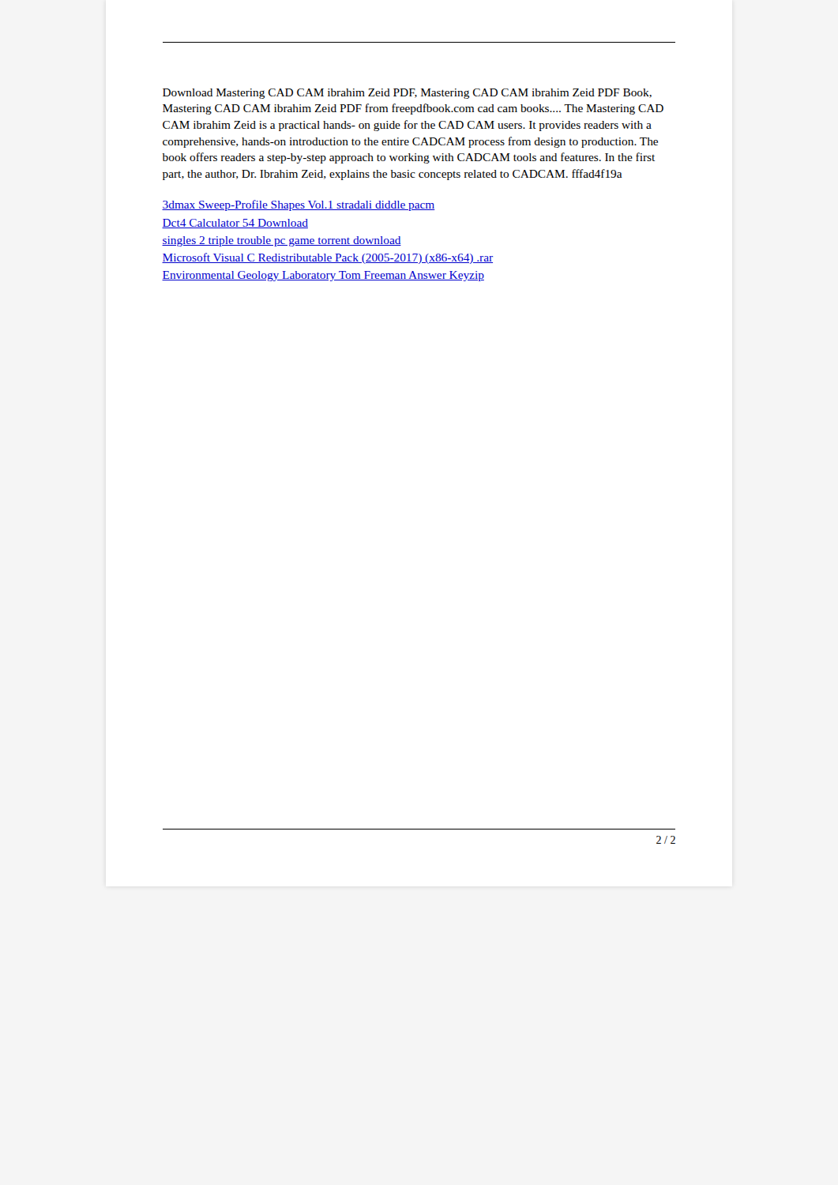Download Mastering CAD CAM ibrahim Zeid PDF, Mastering CAD CAM ibrahim Zeid PDF Book, Mastering CAD CAM ibrahim Zeid PDF from freepdfbook.com cad cam books.... The Mastering CAD CAM ibrahim Zeid is a practical hands- on guide for the CAD CAM users. It provides readers with a comprehensive, hands-on introduction to the entire CADCAM process from design to production. The book offers readers a step-by-step approach to working with CADCAM tools and features. In the first part, the author, Dr. Ibrahim Zeid, explains the basic concepts related to CADCAM. fffad4f19a
3dmax Sweep-Profile Shapes Vol.1 stradali diddle pacm
Dct4 Calculator 54 Download
singles 2 triple trouble pc game torrent download
Microsoft Visual C Redistributable Pack (2005-2017) (x86-x64) .rar
Environmental Geology Laboratory Tom Freeman Answer Keyzip
2 / 2